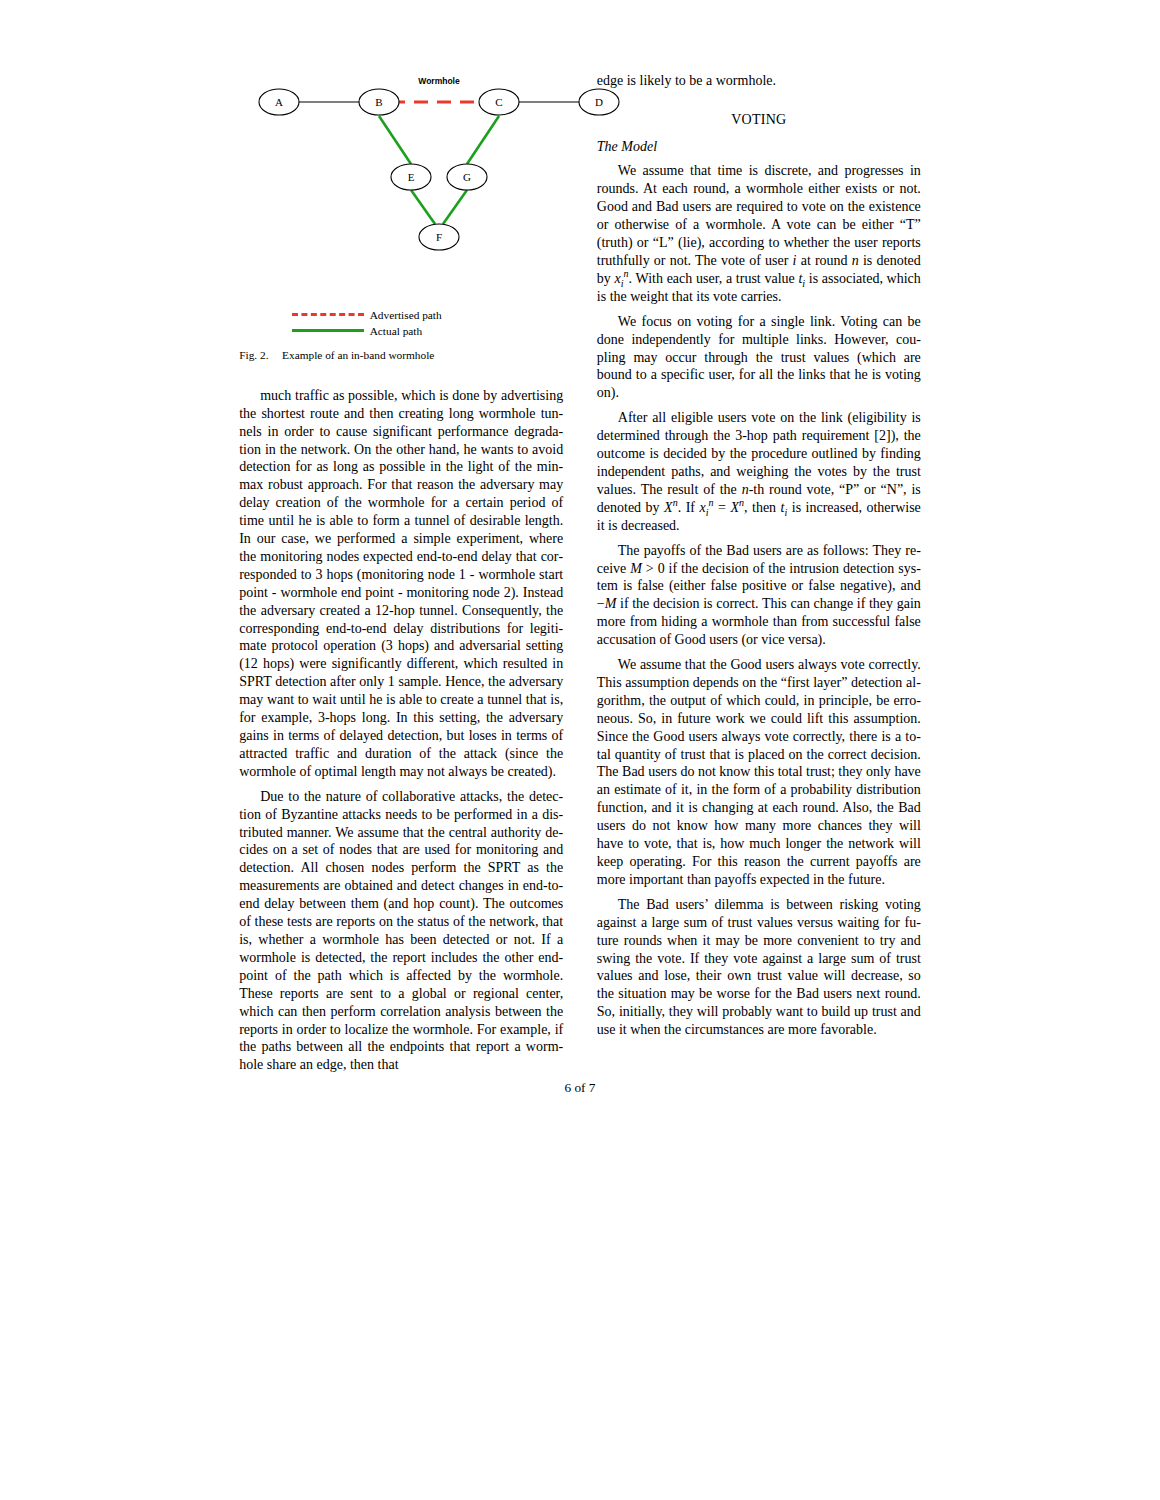A B C D E G F Wormhole
Advertised path
Actual path
Fig. 2. Example of an in-band wormhole
much traffic as possible, which is done by advertising the shortest route and then creating long wormhole tunnels in order to cause significant performance degradation in the network. On the other hand, he wants to avoid detection for as long as possible in the light of the min-max robust approach. For that reason the adversary may delay creation of the wormhole for a certain period of time until he is able to form a tunnel of desirable length. In our case, we performed a simple experiment, where the monitoring nodes expected end-to-end delay that corresponded to 3 hops (monitoring node 1 - wormhole start point - wormhole end point - monitoring node 2). Instead the adversary created a 12-hop tunnel. Consequently, the corresponding end-to-end delay distributions for legitimate protocol operation (3 hops) and adversarial setting (12 hops) were significantly different, which resulted in SPRT detection after only 1 sample. Hence, the adversary may want to wait until he is able to create a tunnel that is, for example, 3-hops long. In this setting, the adversary gains in terms of delayed detection, but loses in terms of attracted traffic and duration of the attack (since the wormhole of optimal length may not always be created).
Due to the nature of collaborative attacks, the detection of Byzantine attacks needs to be performed in a distributed manner. We assume that the central authority decides on a set of nodes that are used for monitoring and detection. All chosen nodes perform the SPRT as the measurements are obtained and detect changes in end-to-end delay between them (and hop count). The outcomes of these tests are reports on the status of the network, that is, whether a wormhole has been detected or not. If a wormhole is detected, the report includes the other endpoint of the path which is affected by the wormhole. These reports are sent to a global or regional center, which can then perform correlation analysis between the reports in order to localize the wormhole. For example, if the paths between all the endpoints that report a wormhole share an edge, then that
edge is likely to be a wormhole.
Voting
The Model
We assume that time is discrete, and progresses in rounds. At each round, a wormhole either exists or not. Good and Bad users are required to vote on the existence or otherwise of a wormhole. A vote can be either “T” (truth) or “L” (lie), according to whether the user reports truthfully or not. The vote of user i at round n is denoted by xin. With each user, a trust value ti is associated, which is the weight that its vote carries.
We focus on voting for a single link. Voting can be done independently for multiple links. However, coupling may occur through the trust values (which are bound to a specific user, for all the links that he is voting on).
After all eligible users vote on the link (eligibility is determined through the 3-hop path requirement [2]), the outcome is decided by the procedure outlined by finding independent paths, and weighing the votes by the trust values. The result of the n-th round vote, “P” or “N”, is denoted by Xn. If xin = Xn, then ti is increased, otherwise it is decreased.
The payoffs of the Bad users are as follows: They receive M > 0 if the decision of the intrusion detection system is false (either false positive or false negative), and −M if the decision is correct. This can change if they gain more from hiding a wormhole than from successful false accusation of Good users (or vice versa).
We assume that the Good users always vote correctly. This assumption depends on the “first layer” detection algorithm, the output of which could, in principle, be erroneous. So, in future work we could lift this assumption. Since the Good users always vote correctly, there is a total quantity of trust that is placed on the correct decision. The Bad users do not know this total trust; they only have an estimate of it, in the form of a probability distribution function, and it is changing at each round. Also, the Bad users do not know how many more chances they will have to vote, that is, how much longer the network will keep operating. For this reason the current payoffs are more important than payoffs expected in the future.
The Bad users’ dilemma is between risking voting against a large sum of trust values versus waiting for future rounds when it may be more convenient to try and swing the vote. If they vote against a large sum of trust values and lose, their own trust value will decrease, so the situation may be worse for the Bad users next round. So, initially, they will probably want to build up trust and use it when the circumstances are more favorable.
6 of 7